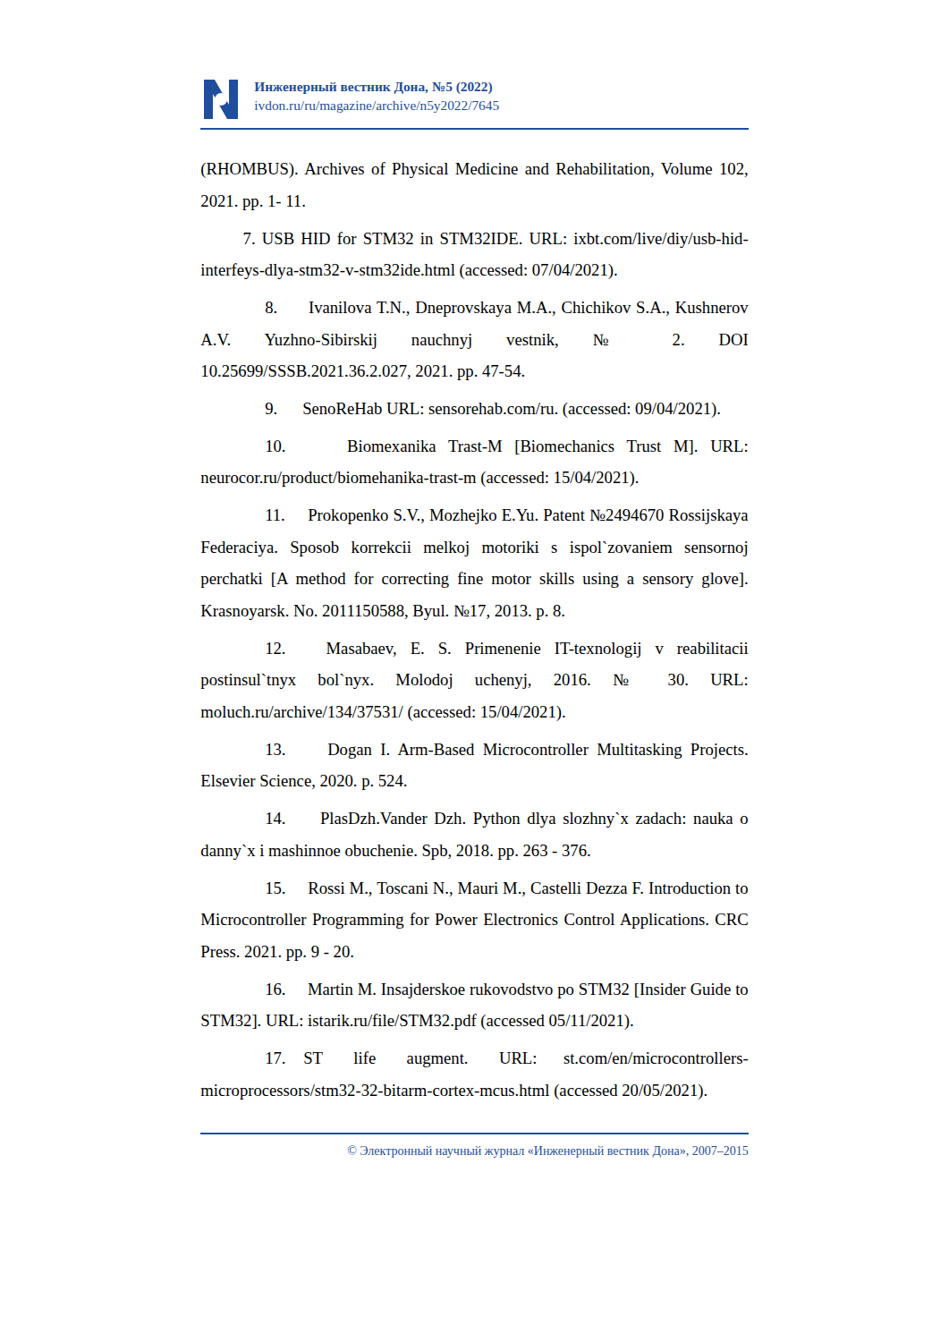Инженерный вестник Дона, №5 (2022)
ivdon.ru/ru/magazine/archive/n5y2022/7645
(RHOMBUS). Archives of Physical Medicine and Rehabilitation, Volume 102, 2021. pp. 1- 11.
7. USB HID for STM32 in STM32IDE. URL: ixbt.com/live/diy/usb-hid-interfeys-dlya-stm32-v-stm32ide.html (accessed: 07/04/2021).
8. Ivanilova T.N., Dneprovskaya M.A., Chichikov S.A., Kushnerov A.V. Yuzhno-Sibirskij nauchnyj vestnik, № 2. DOI 10.25699/SSSB.2021.36.2.027, 2021. pp. 47-54.
9. SenoReHab URL: sensorehab.com/ru. (accessed: 09/04/2021).
10. Biomexanika Trast-M [Biomechanics Trust M]. URL: neurocor.ru/product/biomehanika-trast-m (accessed: 15/04/2021).
11. Prokopenko S.V., Mozhejko E.Yu. Patent №2494670 Rossijskaya Federaciya. Sposob korrekcii melkoj motoriki s ispol`zovaniem sensornoj perchatki [A method for correcting fine motor skills using a sensory glove]. Krasnoyarsk. No. 2011150588, Byul. №17, 2013. p. 8.
12. Masabaev, E. S. Primenenie IT-texnologij v reabilitacii postinsul`tnyx bol`nyx. Molodoj uchenyj, 2016. № 30. URL: moluch.ru/archive/134/37531/ (accessed: 15/04/2021).
13. Dogan I. Arm-Based Microcontroller Multitasking Projects. Elsevier Science, 2020. p. 524.
14. PlasDzh.Vander Dzh. Python dlya slozhny`x zadach: nauka o danny`x i mashinnoe obuchenie. Spb, 2018. pp. 263 - 376.
15. Rossi M., Toscani N., Mauri M., Castelli Dezza F. Introduction to Microcontroller Programming for Power Electronics Control Applications. CRC Press. 2021. pp. 9 - 20.
16. Martin M. Insajderskoe rukovodstvo po STM32 [Insider Guide to STM32]. URL: istarik.ru/file/STM32.pdf (accessed 05/11/2021).
17. ST life augment. URL: st.com/en/microcontrollers-microprocessors/stm32-32-bitarm-cortex-mcus.html (accessed 20/05/2021).
© Электронный научный журнал «Инженерный вестник Дона», 2007–2015